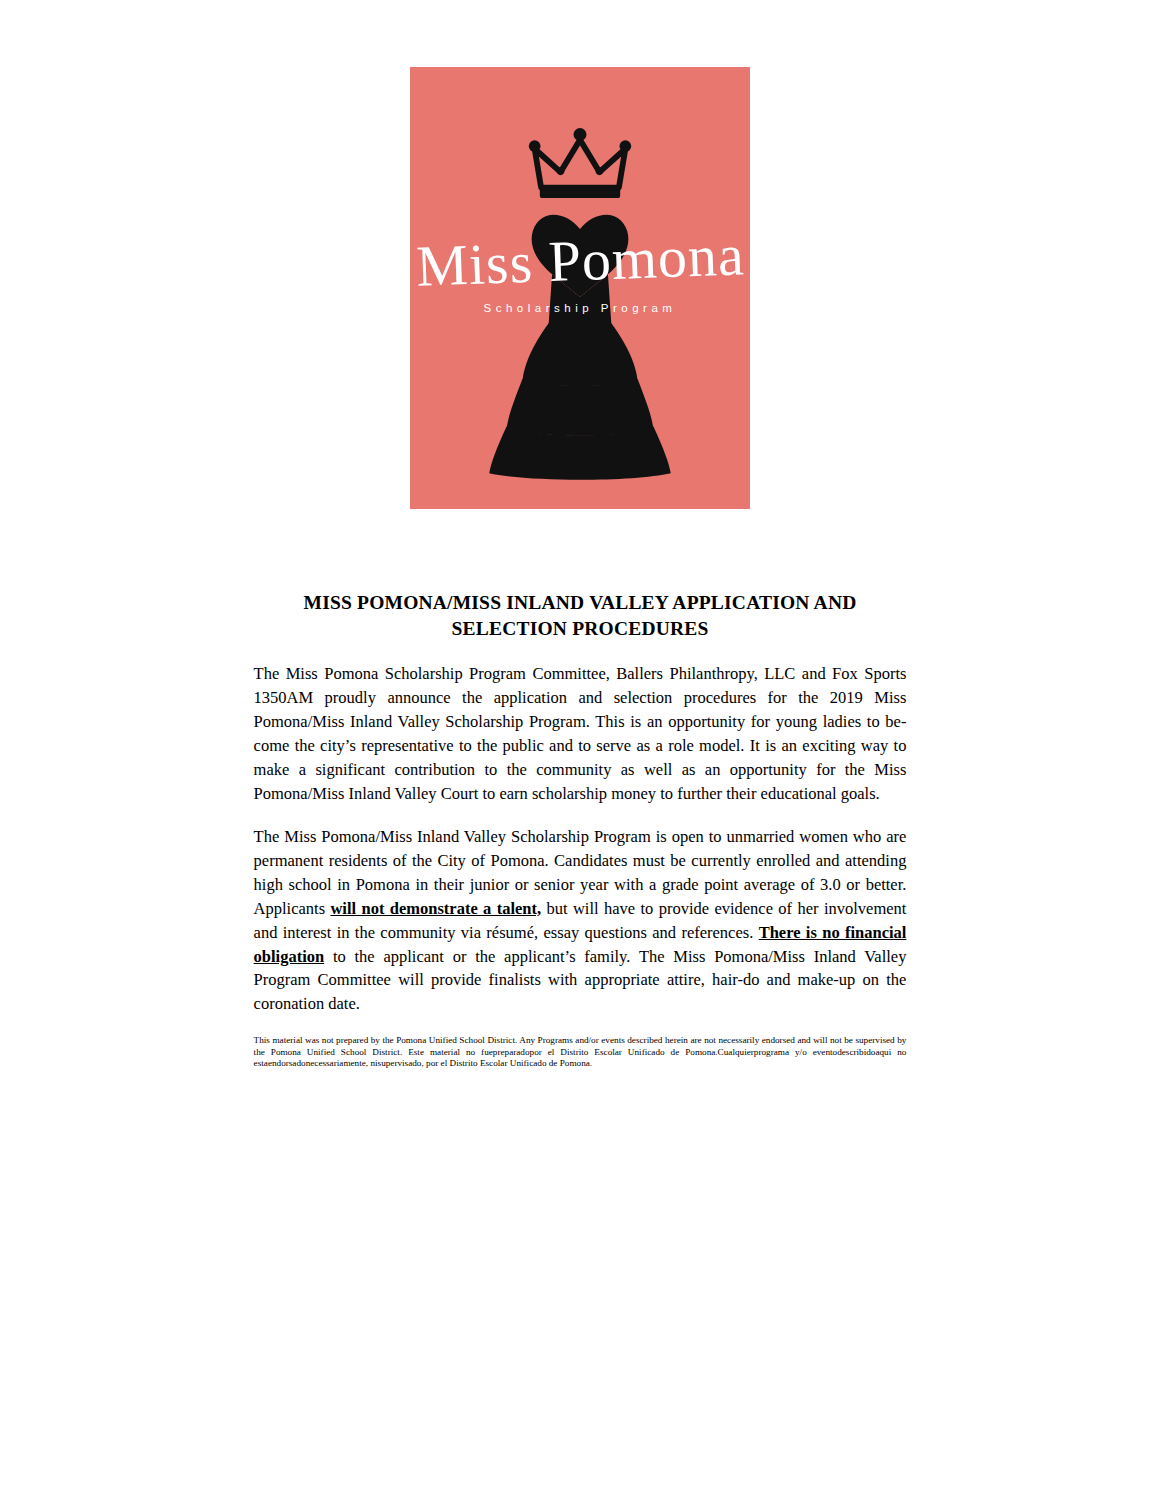Miss Pomona
Scholarship Program
Miss Pomona/Miss Inland Valley Application and
Selection Procedures
The Miss Pomona Scholarship Program Committee, Ballers Philanthropy, LLC and Fox Sports 1350AM proudly announce the application and selection procedures for the 2019 Miss Pomona/Miss Inland Valley Scholarship Program. This is an opportunity for young ladies to become the city’s representative to the public and to serve as a role model. It is an exciting way to make a significant contribution to the community as well as an opportunity for the Miss Pomona/Miss Inland Valley Court to earn scholarship money to further their educational goals.
The Miss Pomona/Miss Inland Valley Scholarship Program is open to unmarried women who are permanent residents of the City of Pomona. Candidates must be currently enrolled and attending high school in Pomona in their junior or senior year with a grade point average of 3.0 or better. Applicants will not demonstrate a talent, but will have to provide evidence of her involvement and interest in the community via résumé, essay questions and references. There is no financial obligation to the applicant or the applicant’s family. The Miss Pomona/Miss Inland Valley Program Committee will provide finalists with appropriate attire, hair-do and make-up on the coronation date.
This material was not prepared by the Pomona Unified School District. Any Programs and/or events described herein are not necessarily endorsed and will not be supervised by the Pomona Unified School District. Este material no fuepreparadopor el Distrito Escolar Unificado de Pomona.Cualquierprograma y/o eventodescribidoaqui no estaendorsadonecessariamente, nisupervisado, por el Distrito Escolar Unificado de Pomona.